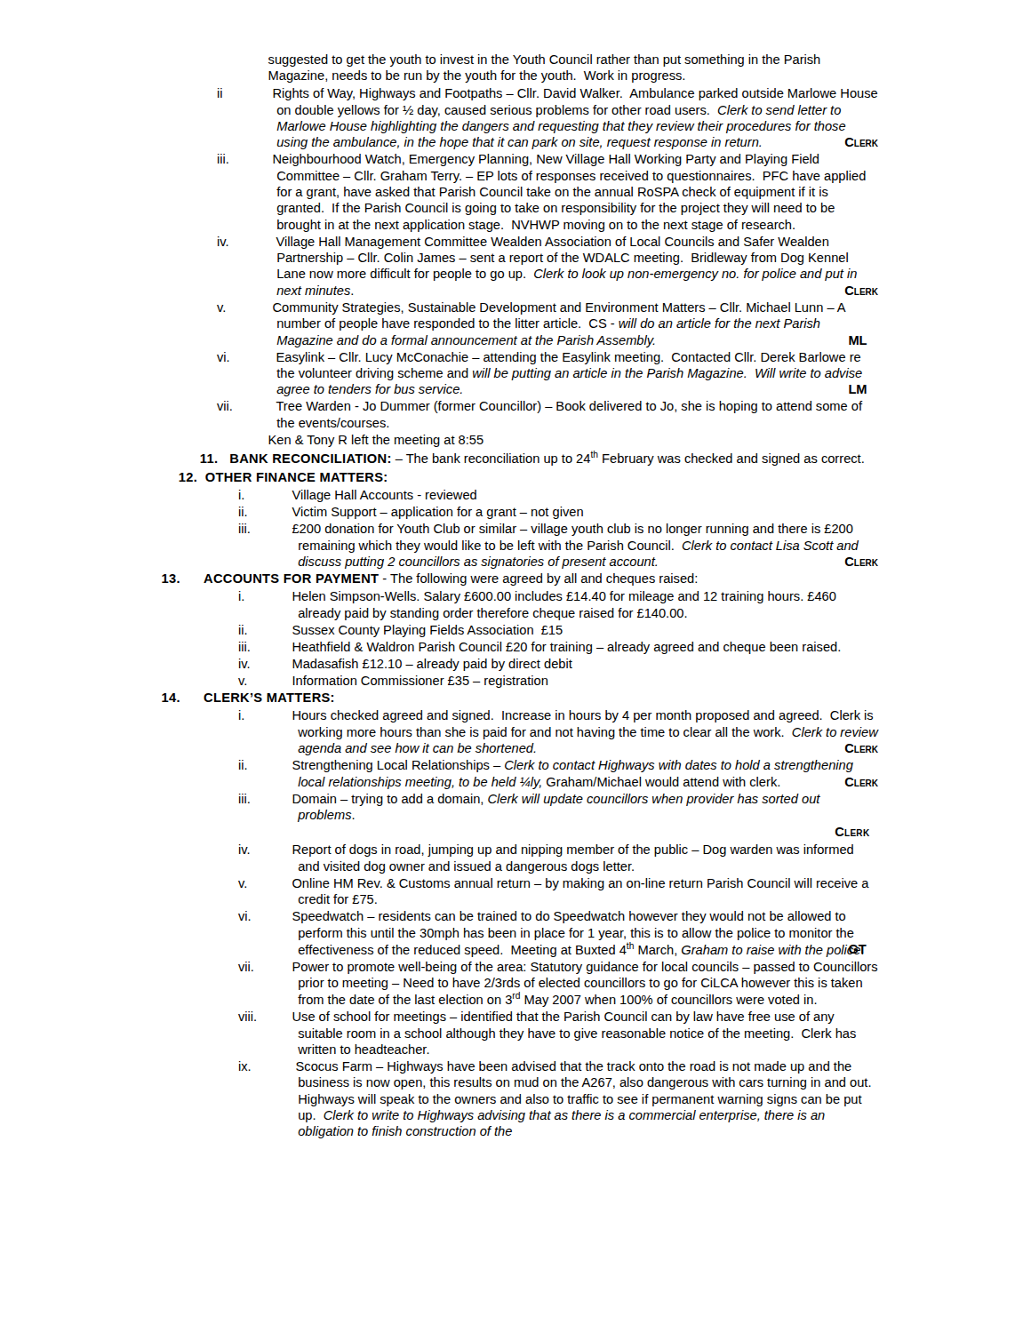suggested to get the youth to invest in the Youth Council rather than put something in the Parish Magazine, needs to be run by the youth for the youth. Work in progress.
ii Rights of Way, Highways and Footpaths – Cllr. David Walker. Ambulance parked outside Marlowe House on double yellows for ½ day, caused serious problems for other road users. Clerk to send letter to Marlowe House highlighting the dangers and requesting that they review their procedures for those using the ambulance, in the hope that it can park on site, request response in return. Clerk
iii. Neighbourhood Watch, Emergency Planning, New Village Hall Working Party and Playing Field Committee – Cllr. Graham Terry. – EP lots of responses received to questionnaires. PFC have applied for a grant, have asked that Parish Council take on the annual RoSPA check of equipment if it is granted. If the Parish Council is going to take on responsibility for the project they will need to be brought in at the next application stage. NVHWP moving on to the next stage of research.
iv. Village Hall Management Committee Wealden Association of Local Councils and Safer Wealden Partnership – Cllr. Colin James – sent a report of the WDALC meeting. Bridleway from Dog Kennel Lane now more difficult for people to go up. Clerk to look up non-emergency no. for police and put in next minutes.Clerk
v. Community Strategies, Sustainable Development and Environment Matters – Cllr. Michael Lunn – A number of people have responded to the litter article. CS - will do an article for the next Parish Magazine and do a formal announcement at the Parish Assembly. ML
vi. Easylink – Cllr. Lucy McConachie – attending the Easylink meeting. Contacted Cllr. Derek Barlowe re the volunteer driving scheme and will be putting an article in the Parish Magazine. Will write to advise agree to tenders for bus service. LM
vii. Tree Warden - Jo Dummer (former Councillor) – Book delivered to Jo, she is hoping to attend some of the events/courses.
Ken & Tony R left the meeting at 8:55
11. BANK RECONCILIATION: – The bank reconciliation up to 24th February was checked and signed as correct.
12. OTHER FINANCE MATTERS:
i. Village Hall Accounts - reviewed
ii. Victim Support – application for a grant – not given
iii.£200 donation for Youth Club or similar – village youth club is no longer running and there is £200 remaining which they would like to be left with the Parish Council. Clerk to contact Lisa Scott and discuss putting 2 councillors as signatories of present account. Clerk
13. ACCOUNTS FOR PAYMENT - The following were agreed by all and cheques raised:
i. Helen Simpson-Wells. Salary £600.00 includes £14.40 for mileage and 12 training hours. £460 already paid by standing order therefore cheque raised for £140.00.
ii. Sussex County Playing Fields Association £15
iii. Heathfield & Waldron Parish Council £20 for training – already agreed and cheque been raised.
iv. Madasafish £12.10 – already paid by direct debit
v. Information Commissioner £35 – registration
14. CLERK’S MATTERS:
i. Hours checked agreed and signed. Increase in hours by 4 per month proposed and agreed. Clerk is working more hours than she is paid for and not having the time to clear all the work. Clerk to review agenda and see how it can be shortened. Clerk
ii. Strengthening Local Relationships – Clerk to contact Highways with dates to hold a strengthening local relationships meeting, to be held ¼ly, Graham/Michael would attend with clerk.Clerk
iii. Domain – trying to add a domain, Clerk will update councillors when provider has sorted out problems.
Clerk
iv. Report of dogs in road, jumping up and nipping member of the public – Dog warden was informed and visited dog owner and issued a dangerous dogs letter.
v. Online HM Rev. & Customs annual return – by making an on-line return Parish Council will receive a credit for £75.
vi. Speedwatch – residents can be trained to do Speedwatch however they would not be allowed to perform this until the 30mph has been in place for 1 year, this is to allow the police to monitor the effectiveness of the reduced speed. Meeting at Buxted 4th March, Graham to raise with the police.GT
vii. Power to promote well-being of the area: Statutory guidance for local councils – passed to Councillors prior to meeting – Need to have 2/3rds of elected councillors to go for CiLCA however this is taken from the date of the last election on 3rd May 2007 when 100% of councillors were voted in.
viii. Use of school for meetings – identified that the Parish Council can by law have free use of any suitable room in a school although they have to give reasonable notice of the meeting. Clerk has written to headteacher.
ix. Scocus Farm – Highways have been advised that the track onto the road is not made up and the business is now open, this results on mud on the A267, also dangerous with cars turning in and out. Highways will speak to the owners and also to traffic to see if permanent warning signs can be put up. Clerk to write to Highways advising that as there is a commercial enterprise, there is an obligation to finish construction of the